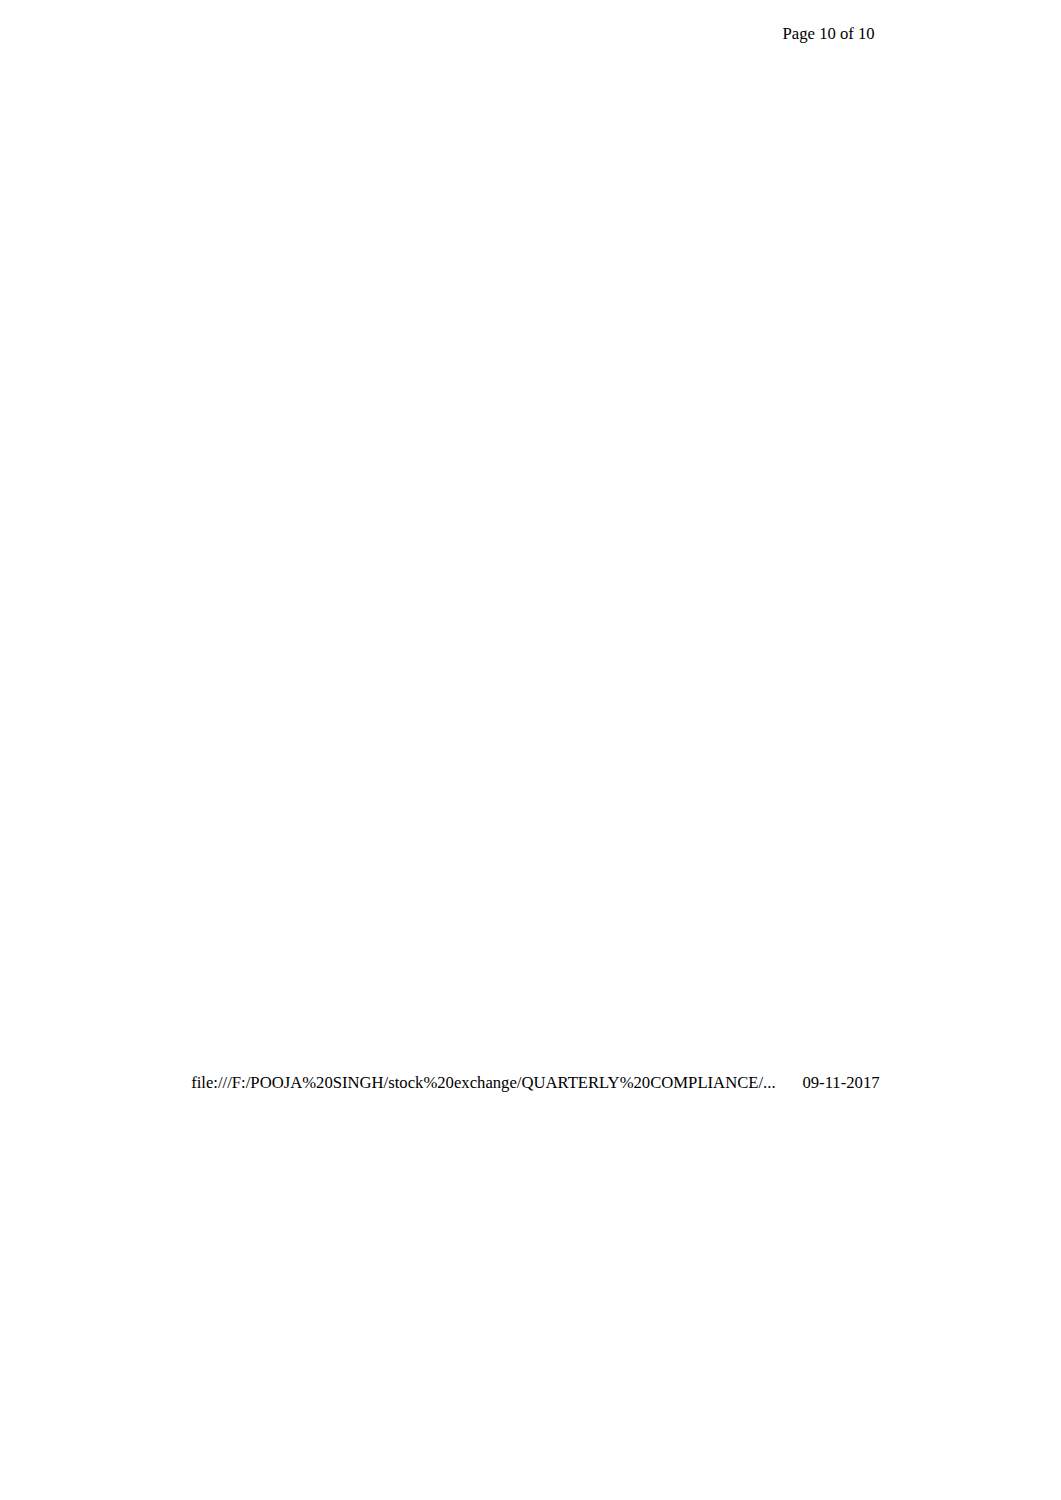Page 10 of 10
file:///F:/POOJA%20SINGH/stock%20exchange/QUARTERLY%20COMPLIANCE/... 09-11-2017